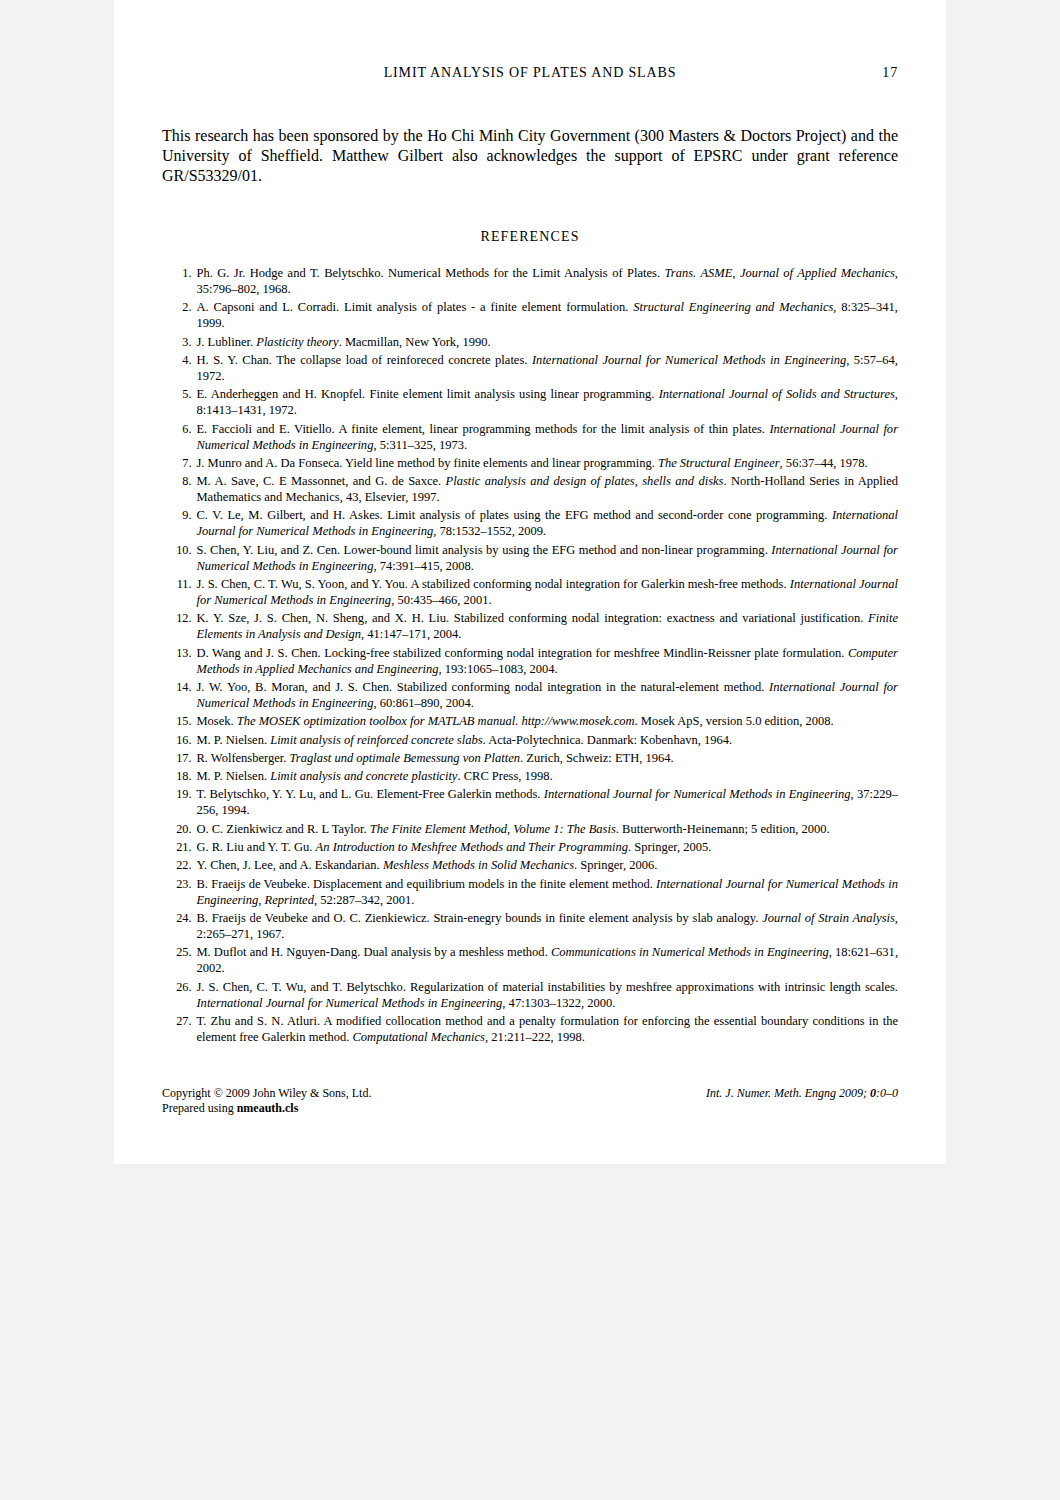Limit analysis of plates and slabs 17
This research has been sponsored by the Ho Chi Minh City Government (300 Masters & Doctors Project) and the University of Sheffield. Matthew Gilbert also acknowledges the support of EPSRC under grant reference GR/S53329/01.
References
Ph. G. Jr. Hodge and T. Belytschko. Numerical Methods for the Limit Analysis of Plates. Trans. ASME, Journal of Applied Mechanics, 35:796–802, 1968.
A. Capsoni and L. Corradi. Limit analysis of plates - a finite element formulation. Structural Engineering and Mechanics, 8:325–341, 1999.
J. Lubliner. Plasticity theory. Macmillan, New York, 1990.
H. S. Y. Chan. The collapse load of reinforeced concrete plates. International Journal for Numerical Methods in Engineering, 5:57–64, 1972.
E. Anderheggen and H. Knopfel. Finite element limit analysis using linear programming. International Journal of Solids and Structures, 8:1413–1431, 1972.
E. Faccioli and E. Vitiello. A finite element, linear programming methods for the limit analysis of thin plates. International Journal for Numerical Methods in Engineering, 5:311–325, 1973.
J. Munro and A. Da Fonseca. Yield line method by finite elements and linear programming. The Structural Engineer, 56:37–44, 1978.
M. A. Save, C. E Massonnet, and G. de Saxce. Plastic analysis and design of plates, shells and disks. North-Holland Series in Applied Mathematics and Mechanics, 43, Elsevier, 1997.
C. V. Le, M. Gilbert, and H. Askes. Limit analysis of plates using the EFG method and second-order cone programming. International Journal for Numerical Methods in Engineering, 78:1532–1552, 2009.
S. Chen, Y. Liu, and Z. Cen. Lower-bound limit analysis by using the EFG method and non-linear programming. International Journal for Numerical Methods in Engineering, 74:391–415, 2008.
J. S. Chen, C. T. Wu, S. Yoon, and Y. You. A stabilized conforming nodal integration for Galerkin mesh-free methods. International Journal for Numerical Methods in Engineering, 50:435–466, 2001.
K. Y. Sze, J. S. Chen, N. Sheng, and X. H. Liu. Stabilized conforming nodal integration: exactness and variational justification. Finite Elements in Analysis and Design, 41:147–171, 2004.
D. Wang and J. S. Chen. Locking-free stabilized conforming nodal integration for meshfree Mindlin-Reissner plate formulation. Computer Methods in Applied Mechanics and Engineering, 193:1065–1083, 2004.
J. W. Yoo, B. Moran, and J. S. Chen. Stabilized conforming nodal integration in the natural-element method. International Journal for Numerical Methods in Engineering, 60:861–890, 2004.
Mosek. The MOSEK optimization toolbox for MATLAB manual. http://www.mosek.com. Mosek ApS, version 5.0 edition, 2008.
M. P. Nielsen. Limit analysis of reinforced concrete slabs. Acta-Polytechnica. Danmark: Kobenhavn, 1964.
R. Wolfensberger. Traglast und optimale Bemessung von Platten. Zurich, Schweiz: ETH, 1964.
M. P. Nielsen. Limit analysis and concrete plasticity. CRC Press, 1998.
T. Belytschko, Y. Y. Lu, and L. Gu. Element-Free Galerkin methods. International Journal for Numerical Methods in Engineering, 37:229–256, 1994.
O. C. Zienkiwicz and R. L Taylor. The Finite Element Method, Volume 1: The Basis. Butterworth-Heinemann; 5 edition, 2000.
G. R. Liu and Y. T. Gu. An Introduction to Meshfree Methods and Their Programming. Springer, 2005.
Y. Chen, J. Lee, and A. Eskandarian. Meshless Methods in Solid Mechanics. Springer, 2006.
B. Fraeijs de Veubeke. Displacement and equilibrium models in the finite element method. International Journal for Numerical Methods in Engineering, Reprinted, 52:287–342, 2001.
B. Fraeijs de Veubeke and O. C. Zienkiewicz. Strain-enegry bounds in finite element analysis by slab analogy. Journal of Strain Analysis, 2:265–271, 1967.
M. Duflot and H. Nguyen-Dang. Dual analysis by a meshless method. Communications in Numerical Methods in Engineering, 18:621–631, 2002.
J. S. Chen, C. T. Wu, and T. Belytschko. Regularization of material instabilities by meshfree approximations with intrinsic length scales. International Journal for Numerical Methods in Engineering, 47:1303–1322, 2000.
T. Zhu and S. N. Atluri. A modified collocation method and a penalty formulation for enforcing the essential boundary conditions in the element free Galerkin method. Computational Mechanics, 21:211–222, 1998.
Copyright © 2009 John Wiley & Sons, Ltd.
Prepared using nmeauth.cls
Int. J. Numer. Meth. Engng 2009; 0:0–0